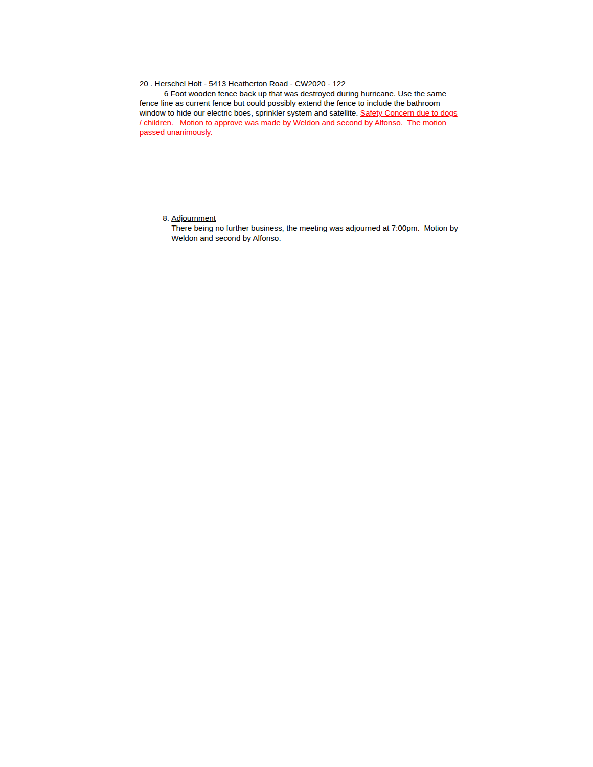20 . Herschel Holt - 5413 Heatherton Road - CW2020 - 122
6 Foot wooden fence back up that was destroyed during hurricane. Use the same fence line as current fence but could possibly extend the fence to include the bathroom window to hide our electric boes, sprinkler system and satellite. Safety Concern due to dogs / children. Motion to approve was made by Weldon and second by Alfonso. The motion passed unanimously.
Adjournment
There being no further business, the meeting was adjourned at 7:00pm. Motion by Weldon and second by Alfonso.